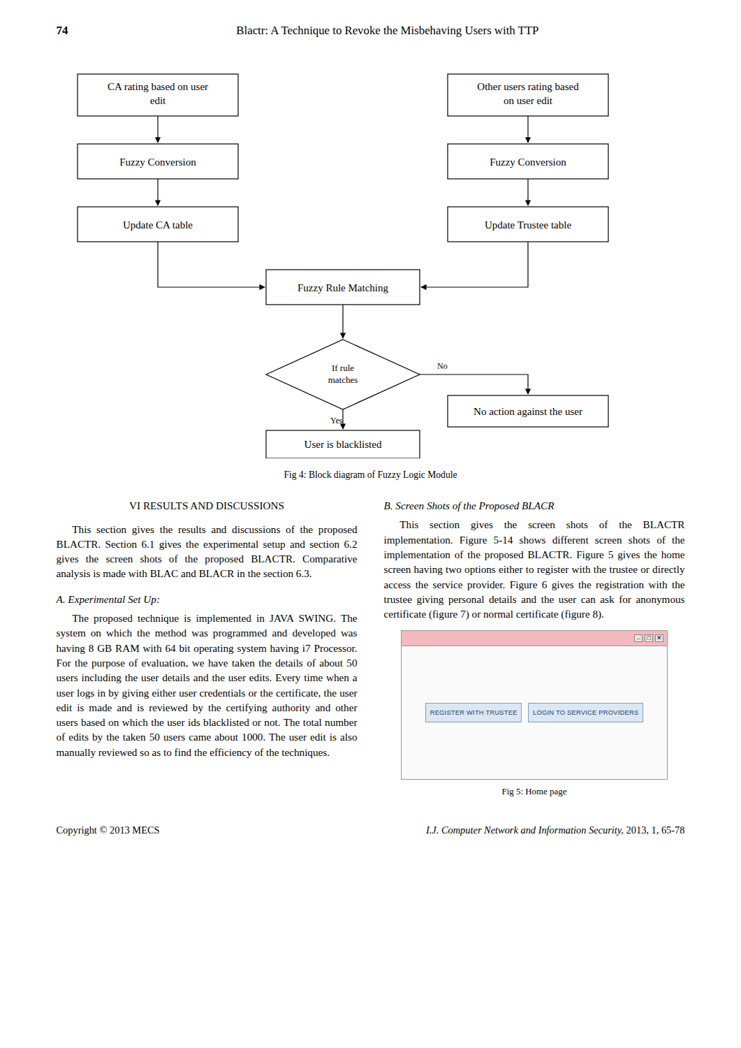74 Blactr: A Technique to Revoke the Misbehaving Users with TTP
CA rating based on user edit Fuzzy Conversion Update CA table Other users rating based on user edit Fuzzy Conversion Update Trustee table Fuzzy Rule Matching If rule matches No action against the user User is blacklisted No Yes
Fig 4: Block diagram of Fuzzy Logic Module
VI RESULTS AND DISCUSSIONS
This section gives the results and discussions of the proposed BLACTR. Section 6.1 gives the experimental setup and section 6.2 gives the screen shots of the proposed BLACTR. Comparative analysis is made with BLAC and BLACR in the section 6.3.
A. Experimental Set Up:
The proposed technique is implemented in JAVA SWING. The system on which the method was programmed and developed was having 8 GB RAM with 64 bit operating system having i7 Processor. For the purpose of evaluation, we have taken the details of about 50 users including the user details and the user edits. Every time when a user logs in by giving either user credentials or the certificate, the user edit is made and is reviewed by the certifying authority and other users based on which the user ids blacklisted or not. The total number of edits by the taken 50 users came about 1000. The user edit is also manually reviewed so as to find the efficiency of the techniques.
B. Screen Shots of the Proposed BLACR
This section gives the screen shots of the BLACTR implementation. Figure 5-14 shows different screen shots of the implementation of the proposed BLACTR. Figure 5 gives the home screen having two options either to register with the trustee or directly access the service provider. Figure 6 gives the registration with the trustee giving personal details and the user can ask for anonymous certificate (figure 7) or normal certificate (figure 8).
– □ ✕
REGISTER WITH TRUSTEE LOGIN TO SERVICE PROVIDERS
Fig 5: Home page
Copyright © 2013 MECS I.J. Computer Network and Information Security, 2013, 1, 65-78